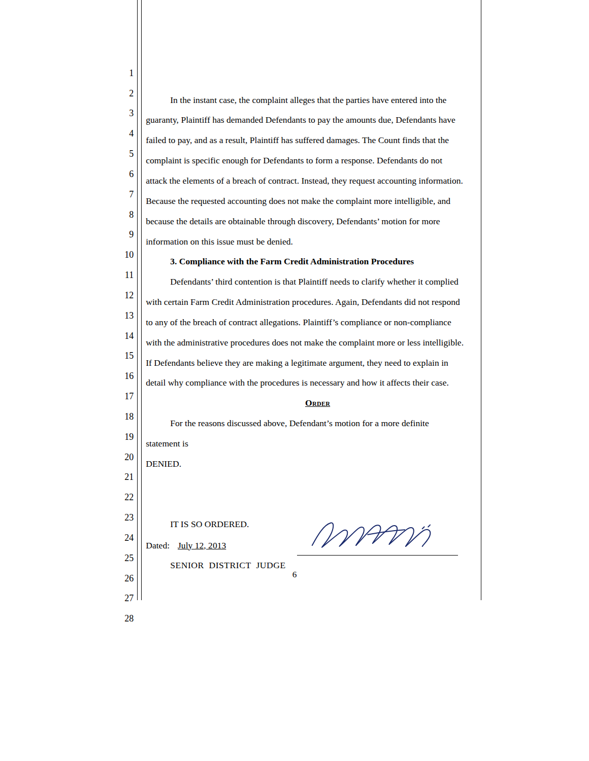1
2
3
4
5
6
7
8
9
10
11
12
13
14
15
16
17
18
19
20
21
22
23
24
25
26
27
28
In the instant case, the complaint alleges that the parties have entered into the guaranty, Plaintiff has demanded Defendants to pay the amounts due, Defendants have failed to pay, and as a result, Plaintiff has suffered damages. The Count finds that the complaint is specific enough for Defendants to form a response. Defendants do not attack the elements of a breach of contract. Instead, they request accounting information. Because the requested accounting does not make the complaint more intelligible, and because the details are obtainable through discovery, Defendants’ motion for more information on this issue must be denied.
3. Compliance with the Farm Credit Administration Procedures
Defendants’ third contention is that Plaintiff needs to clarify whether it complied with certain Farm Credit Administration procedures. Again, Defendants did not respond to any of the breach of contract allegations. Plaintiff’s compliance or non-compliance with the administrative procedures does not make the complaint more or less intelligible. If Defendants believe they are making a legitimate argument, they need to explain in detail why compliance with the procedures is necessary and how it affects their case.
Order
For the reasons discussed above, Defendant’s motion for a more definite statement is
DENIED.
IT IS SO ORDERED.
Dated: July 12, 2013
SENIOR DISTRICT JUDGE
6